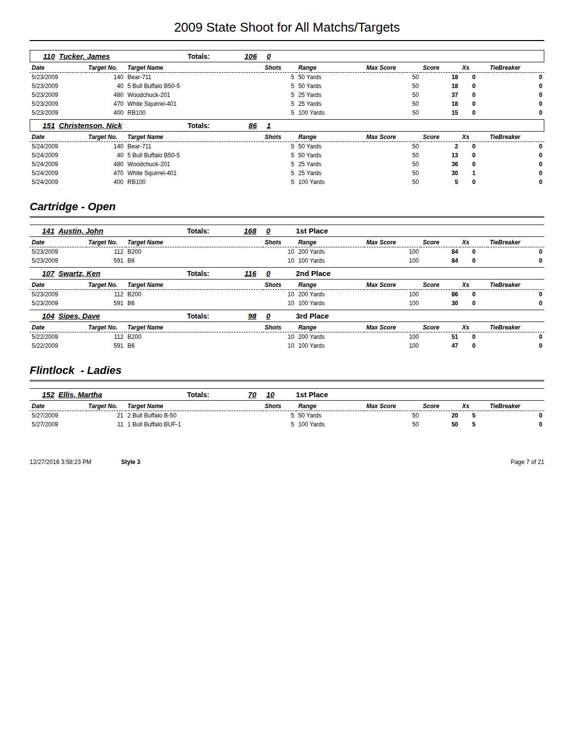2009 State Shoot for All Matchs/Targets
110 Tucker, James Totals: 106 0
| Date | Target No. | Target Name | Shots | Range | Max Score | Score | Xs | TieBreaker |
| --- | --- | --- | --- | --- | --- | --- | --- | --- |
| 5/23/2009 | 140 | Bear-711 | 5 | 50 Yards | 50 | 18 | 0 | 0 |
| 5/23/2009 | 40 | 5 Bull Buffalo B50-5 | 5 | 50 Yards | 50 | 18 | 0 | 0 |
| 5/23/2009 | 480 | Woodchuck-201 | 5 | 25 Yards | 50 | 37 | 0 | 0 |
| 5/23/2009 | 470 | White Squirrel-401 | 5 | 25 Yards | 50 | 18 | 0 | 0 |
| 5/23/2009 | 400 | RB100 | 5 | 100 Yards | 50 | 15 | 0 | 0 |
151 Christenson, Nick Totals: 86 1
| Date | Target No. | Target Name | Shots | Range | Max Score | Score | Xs | TieBreaker |
| --- | --- | --- | --- | --- | --- | --- | --- | --- |
| 5/24/2009 | 140 | Bear-711 | 5 | 50 Yards | 50 | 2 | 0 | 0 |
| 5/24/2009 | 40 | 5 Bull Buffalo B50-5 | 5 | 50 Yards | 50 | 13 | 0 | 0 |
| 5/24/2009 | 480 | Woodchuck-201 | 5 | 25 Yards | 50 | 36 | 0 | 0 |
| 5/24/2009 | 470 | White Squirrel-401 | 5 | 25 Yards | 50 | 30 | 1 | 0 |
| 5/24/2009 | 400 | RB100 | 5 | 100 Yards | 50 | 5 | 0 | 0 |
Cartridge - Open
141 Austin, John Totals: 168 0 1st Place
| Date | Target No. | Target Name | Shots | Range | Max Score | Score | Xs | TieBreaker |
| --- | --- | --- | --- | --- | --- | --- | --- | --- |
| 5/23/2009 | 112 | B200 | 10 | 200 Yards | 100 | 84 | 0 | 0 |
| 5/23/2009 | 591 | B6 | 10 | 100 Yards | 100 | 84 | 0 | 0 |
107 Swartz, Ken Totals: 116 0 2nd Place
| Date | Target No. | Target Name | Shots | Range | Max Score | Score | Xs | TieBreaker |
| --- | --- | --- | --- | --- | --- | --- | --- | --- |
| 5/23/2009 | 112 | B200 | 10 | 200 Yards | 100 | 86 | 0 | 0 |
| 5/23/2009 | 591 | B6 | 10 | 100 Yards | 100 | 30 | 0 | 0 |
104 Sipes, Dave Totals: 98 0 3rd Place
| Date | Target No. | Target Name | Shots | Range | Max Score | Score | Xs | TieBreaker |
| --- | --- | --- | --- | --- | --- | --- | --- | --- |
| 5/22/2009 | 112 | B200 | 10 | 200 Yards | 100 | 51 | 0 | 0 |
| 5/22/2009 | 591 | B6 | 10 | 100 Yards | 100 | 47 | 0 | 0 |
Flintlock - Ladies
152 Ellis, Martha Totals: 70 10 1st Place
| Date | Target No. | Target Name | Shots | Range | Max Score | Score | Xs | TieBreaker |
| --- | --- | --- | --- | --- | --- | --- | --- | --- |
| 5/27/2009 | 21 | 2 Bull Buffalo B-50 | 5 | 50 Yards | 50 | 20 | 5 | 0 |
| 5/27/2009 | 11 | 1 Bull Buffalo BUF-1 | 5 | 100 Yards | 50 | 50 | 5 | 0 |
12/27/2016 3:58:23 PM Style 3
Page 7 of 21